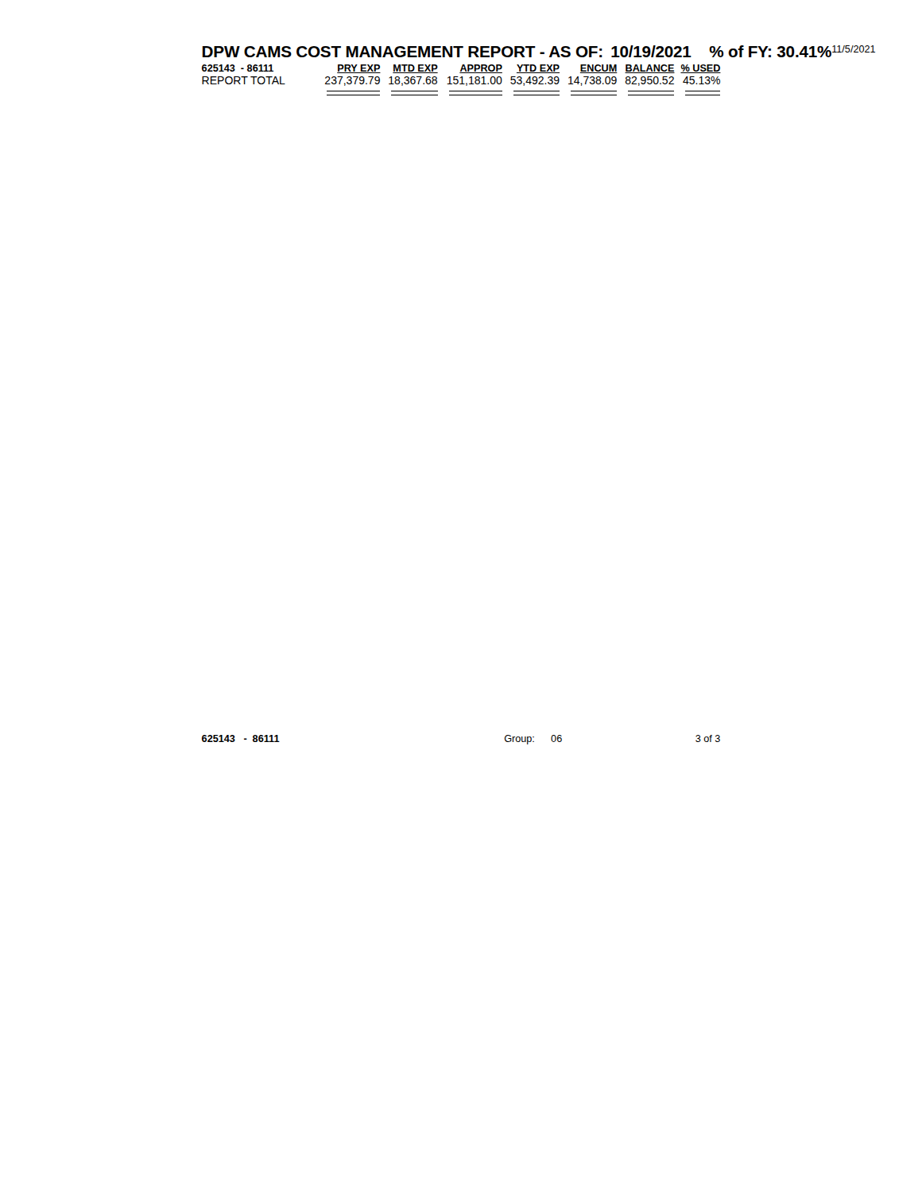DPW CAMS COST MANAGEMENT REPORT - AS OF: 10/19/2021% of FY: 30.41%
11/5/2021
| 625143 - 86111 | PRY EXP | MTD EXP | APPROP | YTD EXP | ENCUM | BALANCE | % USED |
| --- | --- | --- | --- | --- | --- | --- | --- |
| REPORT TOTAL | 237,379.79 | 18,367.68 | 151,181.00 | 53,492.39 | 14,738.09 | 82,950.52 | 45.13% |
625143 - 86111
Group: 06
3 of 3